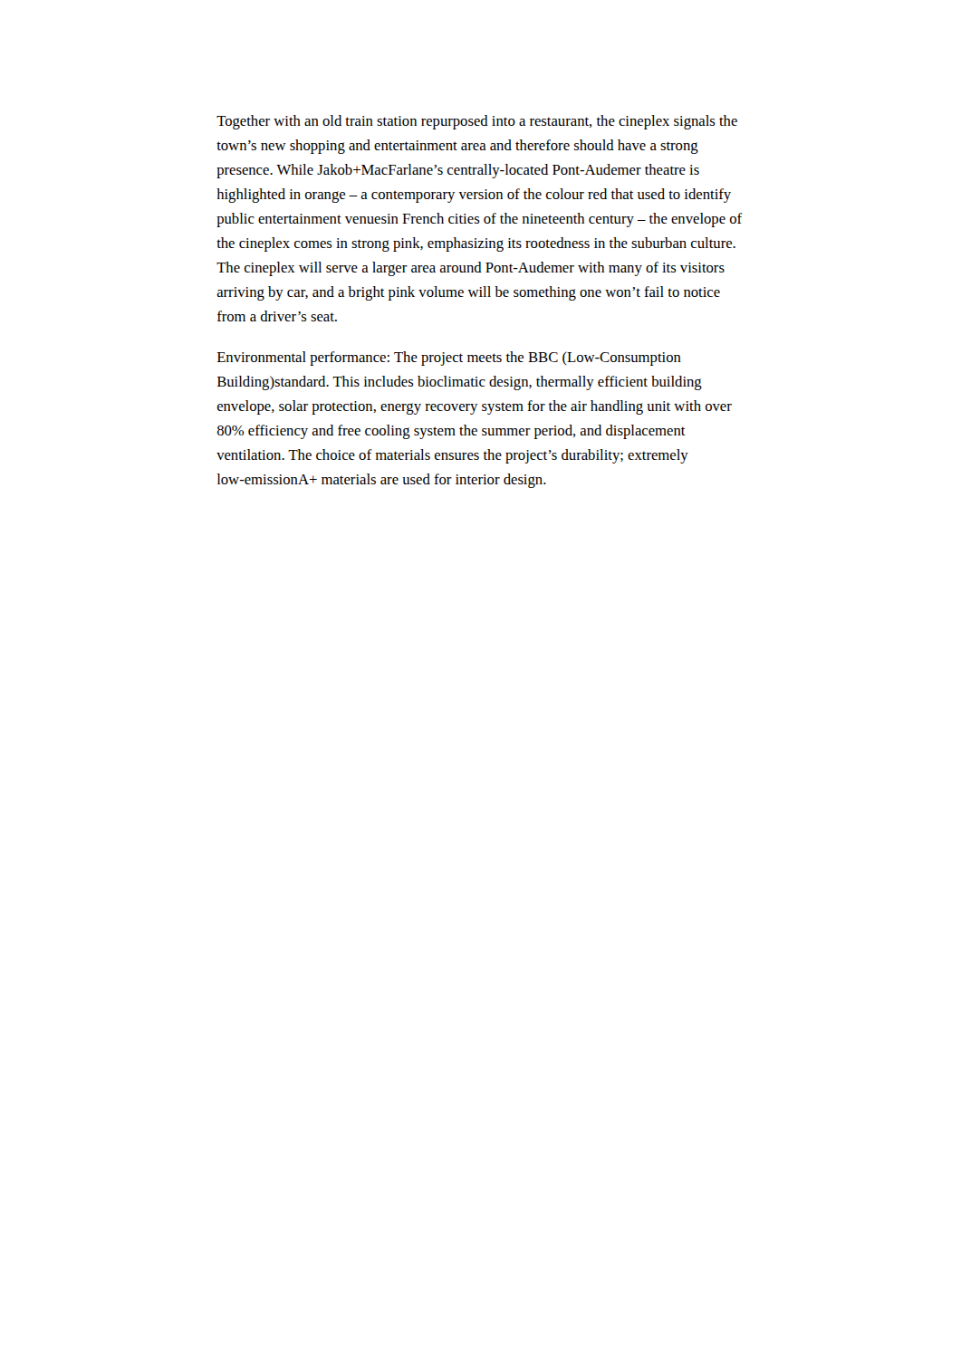Together with an old train station repurposed into a restaurant, the cineplex signals the town’s new shopping and entertainment area and therefore should have a strong presence. While Jakob+MacFarlane’s centrally‑located Pont‑Audemer theatre is highlighted in orange – a contemporary version of the colour red that used to identify public entertainment venuesin French cities of the nineteenth century – the envelope of the cineplex comes in strong pink, emphasizing its rootedness in the suburban culture. The cineplex will serve a larger area around Pont‑Audemer with many of its visitors arriving by car, and a bright pink volume will be something one won’t fail to notice from a driver’s seat.
Environmental performance: The project meets the BBC (Low‑Consumption Building)standard. This includes bioclimatic design, thermally efficient building envelope, solar protection, energy recovery system for the air handling unit with over 80% efficiency and free cooling system the summer period, and displacement ventilation. The choice of materials ensures the project’s durability; extremely low‑emissionA+ materials are used for interior design.